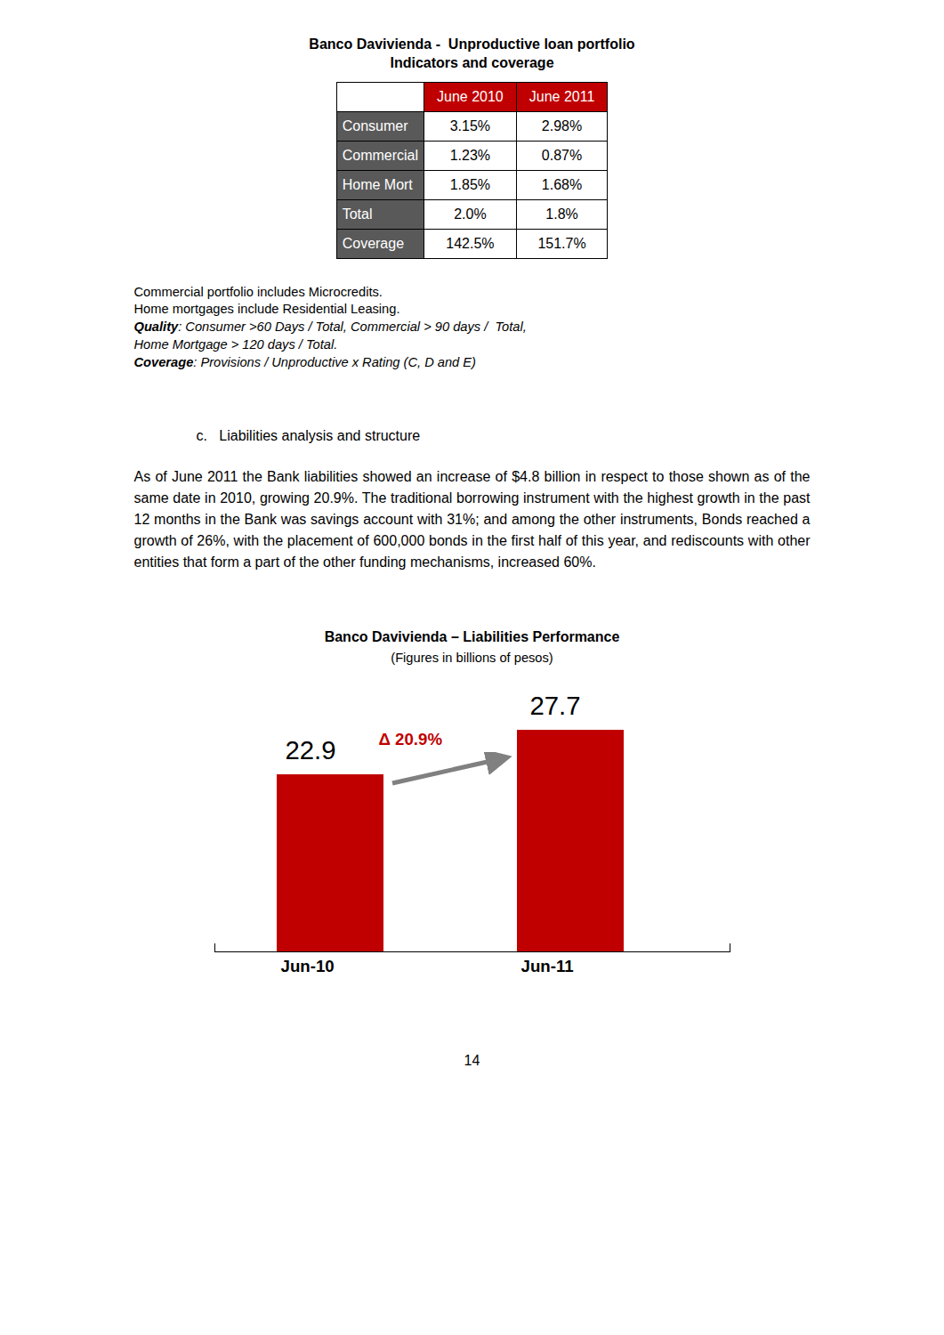Banco Davivienda - Unproductive loan portfolio
Indicators and coverage
| | June 2010 | June 2011 |
| --- | --- | --- |
| Consumer | 3.15% | 2.98% |
| Commercial | 1.23% | 0.87% |
| Home Mort | 1.85% | 1.68% |
| Total | 2.0% | 1.8% |
| Coverage | 142.5% | 151.7% |
Commercial portfolio includes Microcredits.
Home mortgages include Residential Leasing.
Quality: Consumer >60 Days / Total, Commercial > 90 days / Total,
Home Mortgage > 120 days / Total.
Coverage: Provisions / Unproductive x Rating (C, D and E)
c. Liabilities analysis and structure
As of June 2011 the Bank liabilities showed an increase of $4.8 billion in respect to those shown as of the same date in 2010, growing 20.9%. The traditional borrowing instrument with the highest growth in the past 12 months in the Bank was savings account with 31%; and among the other instruments, Bonds reached a growth of 26%, with the placement of 600,000 bonds in the first half of this year, and rediscounts with other entities that form a part of the other funding mechanisms, increased 60%.
Banco Davivienda – Liabilities Performance
(Figures in billions of pesos)
22.9
27.7
Δ 20.9%
Jun-10
Jun-11
14